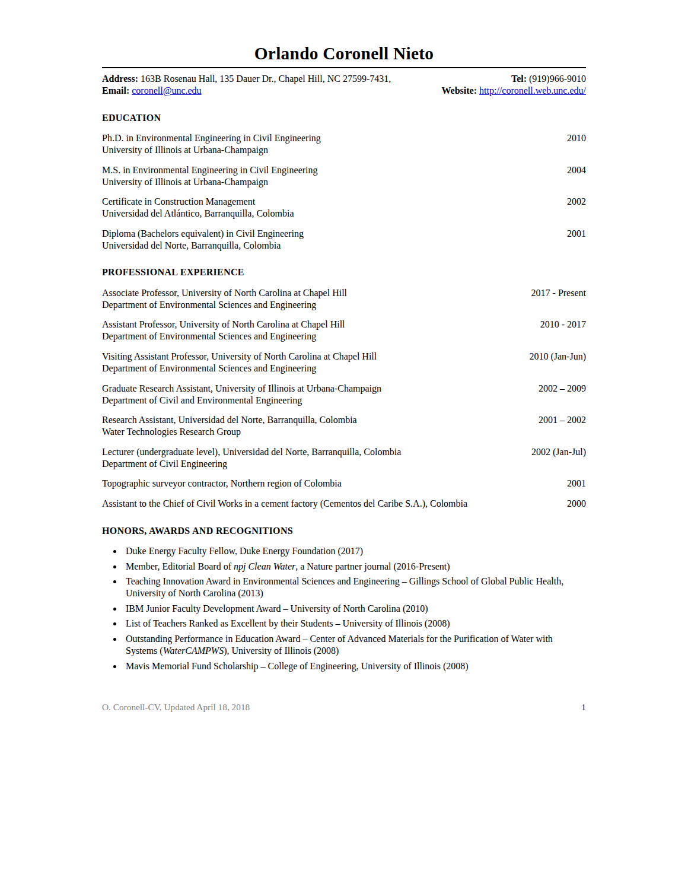Orlando Coronell Nieto
Address: 163B Rosenau Hall, 135 Dauer Dr., Chapel Hill, NC 27599-7431,
Tel: (919)966-9010
Email: coronell@unc.edu
Website: http://coronell.web.unc.edu/
EDUCATION
Ph.D. in Environmental Engineering in Civil Engineering University of Illinois at Urbana-Champaign
2010
M.S. in Environmental Engineering in Civil Engineering University of Illinois at Urbana-Champaign
2004
Certificate in Construction Management Universidad del Atlántico, Barranquilla, Colombia
2002
Diploma (Bachelors equivalent) in Civil Engineering Universidad del Norte, Barranquilla, Colombia
2001
PROFESSIONAL EXPERIENCE
Associate Professor, University of North Carolina at Chapel Hill Department of Environmental Sciences and Engineering
2017 - Present
Assistant Professor, University of North Carolina at Chapel Hill Department of Environmental Sciences and Engineering
2010 - 2017
Visiting Assistant Professor, University of North Carolina at Chapel Hill Department of Environmental Sciences and Engineering
2010 (Jan-Jun)
Graduate Research Assistant, University of Illinois at Urbana-Champaign Department of Civil and Environmental Engineering
2002 – 2009
Research Assistant, Universidad del Norte, Barranquilla, Colombia Water Technologies Research Group
2001 – 2002
Lecturer (undergraduate level), Universidad del Norte, Barranquilla, Colombia Department of Civil Engineering
2002 (Jan-Jul)
Topographic surveyor contractor, Northern region of Colombia
2001
Assistant to the Chief of Civil Works in a cement factory (Cementos del Caribe S.A.), Colombia
2000
HONORS, AWARDS AND RECOGNITIONS
Duke Energy Faculty Fellow, Duke Energy Foundation (2017)
Member, Editorial Board of npj Clean Water, a Nature partner journal (2016-Present)
Teaching Innovation Award in Environmental Sciences and Engineering – Gillings School of Global Public Health, University of North Carolina (2013)
IBM Junior Faculty Development Award – University of North Carolina (2010)
List of Teachers Ranked as Excellent by their Students – University of Illinois (2008)
Outstanding Performance in Education Award – Center of Advanced Materials for the Purification of Water with Systems (WaterCAMPWS), University of Illinois (2008)
Mavis Memorial Fund Scholarship – College of Engineering, University of Illinois (2008)
O. Coronell-CV, Updated April 18, 2018
1